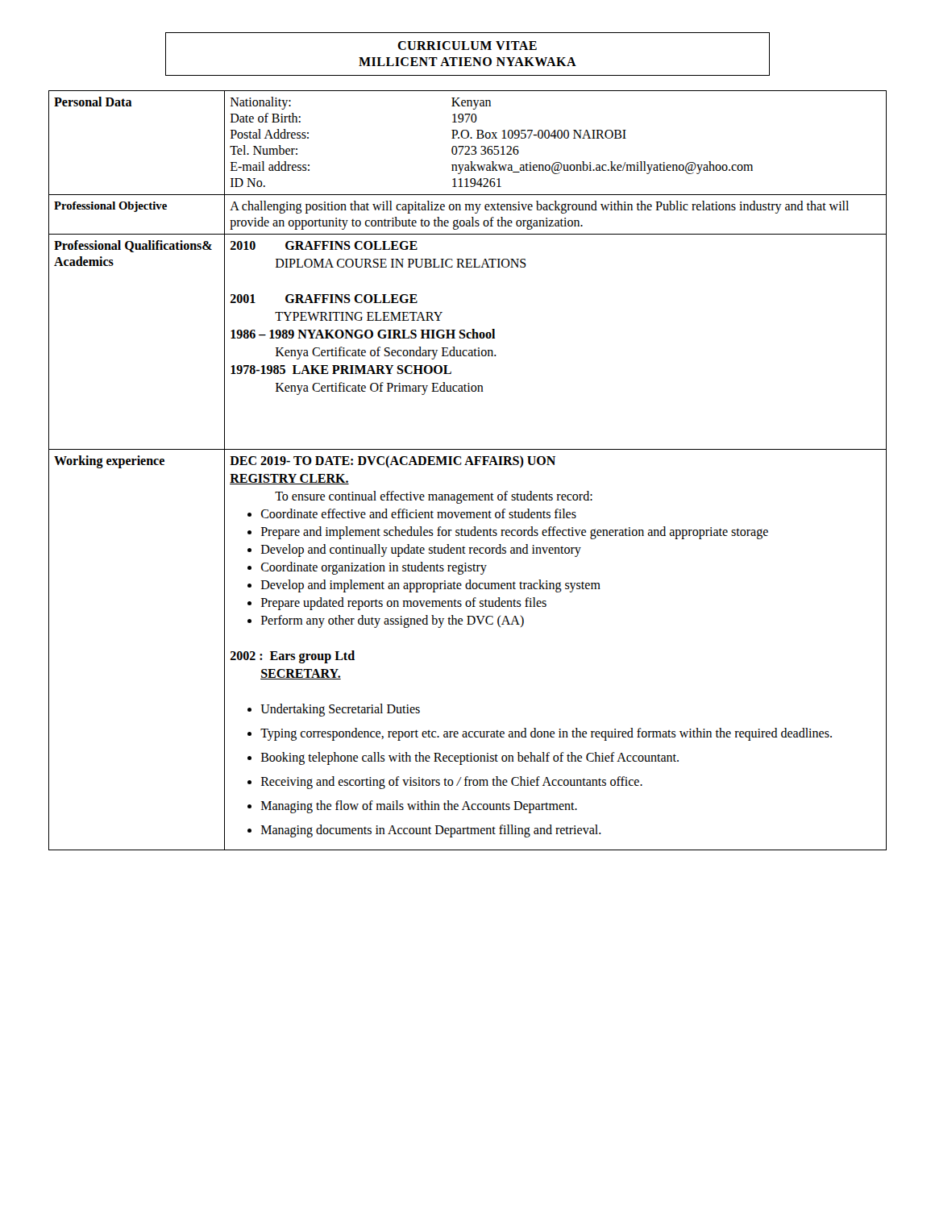CURRICULUM VITAE
MILLICENT ATIENO NYAKWAKA
| Personal Data | / Nationality: / Kenyan / / Date of Birth: / 1970 / / Postal Address: / P.O. Box 10957-00400 NAIROBI / / Tel. Number: / 0723 365126 / / E-mail address: / nyakwakwa_atieno@uonbi.ac.ke/millyatieno@yahoo.com / / ID No. / 11194261 / |
| Professional Objective | A challenging position that will capitalize on my extensive background within the Public relations industry and that will provide an opportunity to contribute to the goals of the organization. |
| Professional Qualifications& Academics | 2010 GRAFFINS COLLEGE DIPLOMA COURSE IN PUBLIC RELATIONS 2001 GRAFFINS COLLEGE TYPEWRITING ELEMETARY 1986 – 1989 NYAKONGO GIRLS HIGH School Kenya Certificate of Secondary Education. 1978-1985 LAKE PRIMARY SCHOOL Kenya Certificate Of Primary Education |
| Working experience | DEC 2019- TO DATE: DVC(ACADEMIC AFFAIRS) UON REGISTRY CLERK. To ensure continual effective management of students record: Coordinate effective and efficient movement of students files Prepare and implement schedules for students records effective generation and appropriate storage Develop and continually update student records and inventory Coordinate organization in students registry Develop and implement an appropriate document tracking system Prepare updated reports on movements of students files Perform any other duty assigned by the DVC (AA) 2002 : Ears group Ltd SECRETARY. Undertaking Secretarial Duties Typing correspondence, report etc. are accurate and done in the required formats within the required deadlines. Booking telephone calls with the Receptionist on behalf of the Chief Accountant. Receiving and escorting of visitors to / from the Chief Accountants office. Managing the flow of mails within the Accounts Department. Managing documents in Account Department filling and retrieval. |